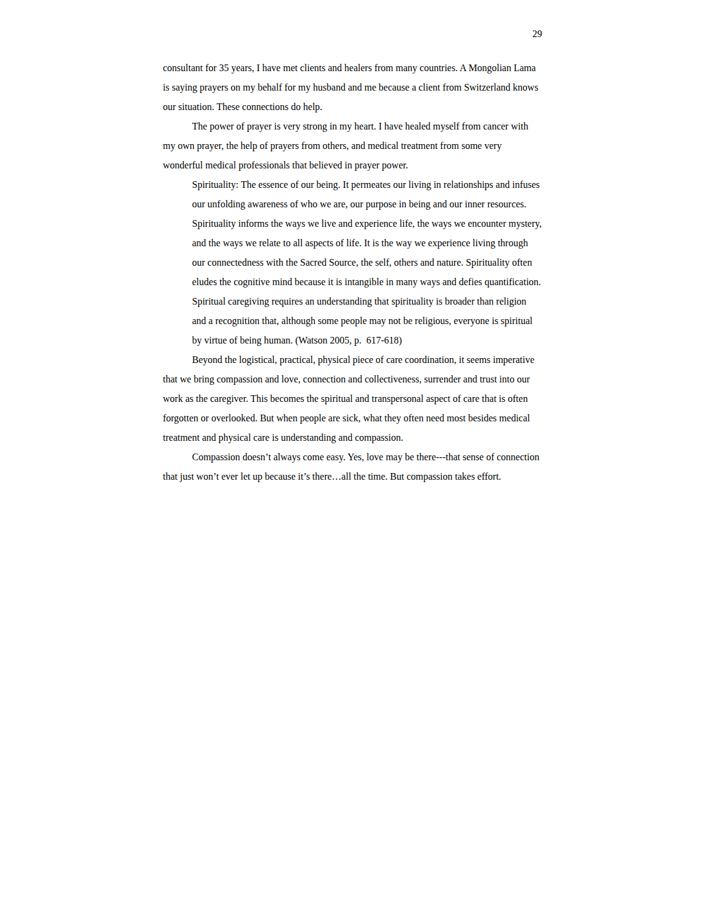29
consultant for 35 years, I have met clients and healers from many countries. A Mongolian Lama is saying prayers on my behalf for my husband and me because a client from Switzerland knows our situation. These connections do help.
The power of prayer is very strong in my heart. I have healed myself from cancer with my own prayer, the help of prayers from others, and medical treatment from some very wonderful medical professionals that believed in prayer power.
Spirituality: The essence of our being. It permeates our living in relationships and infuses our unfolding awareness of who we are, our purpose in being and our inner resources. Spirituality informs the ways we live and experience life, the ways we encounter mystery, and the ways we relate to all aspects of life. It is the way we experience living through our connectedness with the Sacred Source, the self, others and nature. Spirituality often eludes the cognitive mind because it is intangible in many ways and defies quantification. Spiritual caregiving requires an understanding that spirituality is broader than religion and a recognition that, although some people may not be religious, everyone is spiritual by virtue of being human. (Watson 2005, p. 617-618)
Beyond the logistical, practical, physical piece of care coordination, it seems imperative that we bring compassion and love, connection and collectiveness, surrender and trust into our work as the caregiver. This becomes the spiritual and transpersonal aspect of care that is often forgotten or overlooked. But when people are sick, what they often need most besides medical treatment and physical care is understanding and compassion.
Compassion doesn’t always come easy. Yes, love may be there---that sense of connection that just won’t ever let up because it’s there…all the time. But compassion takes effort.